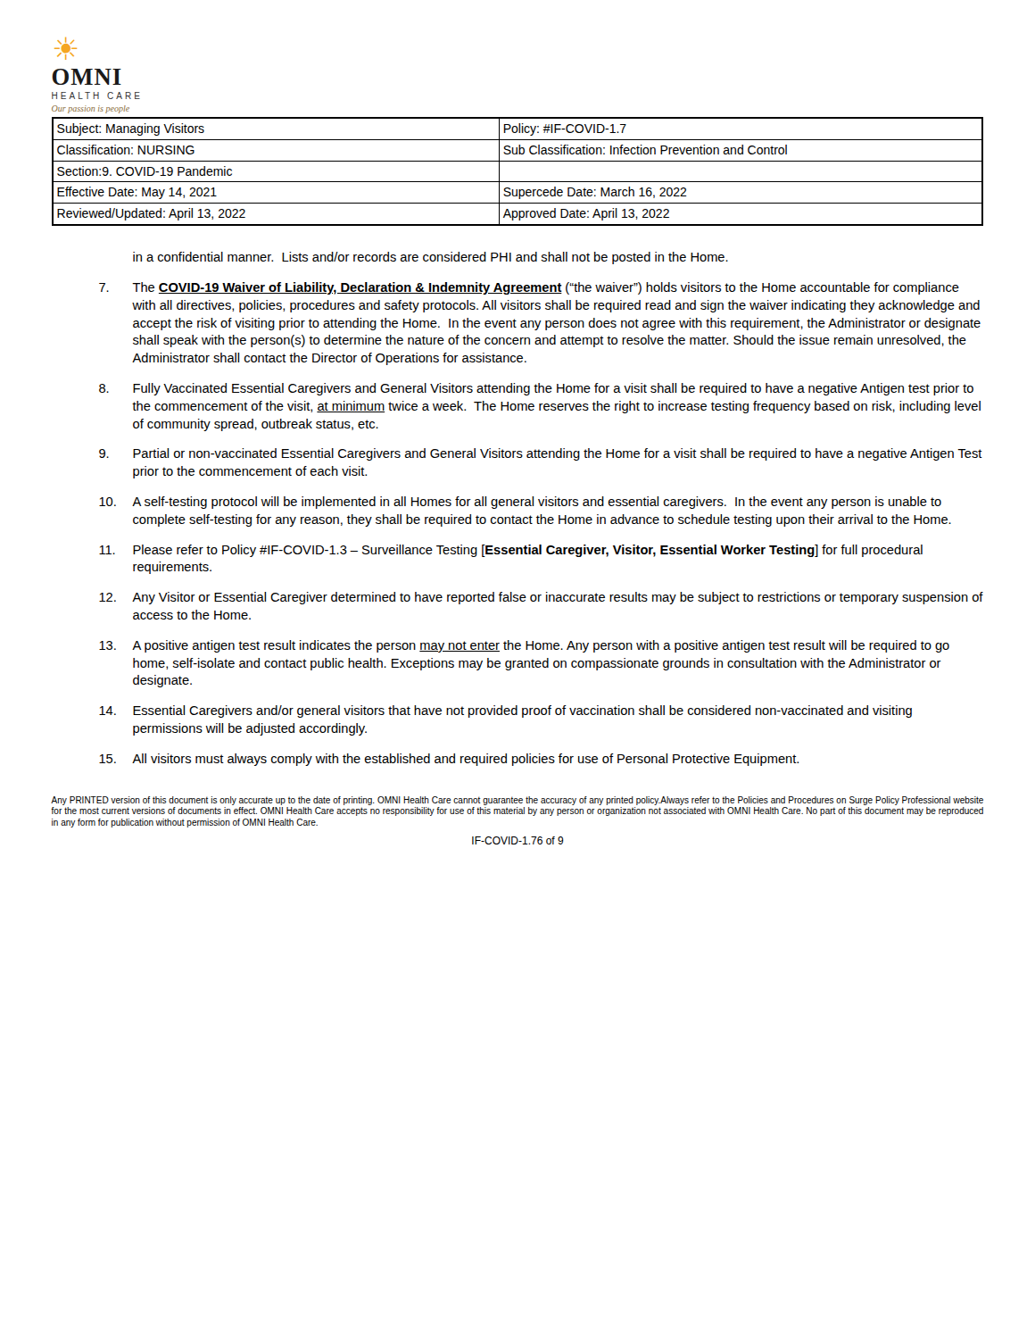☀
OMNI
HEALTH CARE
Our passion is people
| Subject: Managing Visitors | Policy: #IF-COVID-1.7 |
| Classification: NURSING | Sub Classification: Infection Prevention and Control |
| Section:9. COVID-19 Pandemic | |
| Effective Date: May 14, 2021 | Supercede Date: March 16, 2022 |
| Reviewed/Updated: April 13, 2022 | Approved Date: April 13, 2022 |
in a confidential manner. Lists and/or records are considered PHI and shall not be posted in the Home.
7. The COVID-19 Waiver of Liability, Declaration & Indemnity Agreement (“the waiver”) holds visitors to the Home accountable for compliance with all directives, policies, procedures and safety protocols. All visitors shall be required read and sign the waiver indicating they acknowledge and accept the risk of visiting prior to attending the Home. In the event any person does not agree with this requirement, the Administrator or designate shall speak with the person(s) to determine the nature of the concern and attempt to resolve the matter. Should the issue remain unresolved, the Administrator shall contact the Director of Operations for assistance.
8. Fully Vaccinated Essential Caregivers and General Visitors attending the Home for a visit shall be required to have a negative Antigen test prior to the commencement of the visit, at minimum twice a week. The Home reserves the right to increase testing frequency based on risk, including level of community spread, outbreak status, etc.
9. Partial or non-vaccinated Essential Caregivers and General Visitors attending the Home for a visit shall be required to have a negative Antigen Test prior to the commencement of each visit.
10. A self-testing protocol will be implemented in all Homes for all general visitors and essential caregivers. In the event any person is unable to complete self-testing for any reason, they shall be required to contact the Home in advance to schedule testing upon their arrival to the Home.
11. Please refer to Policy #IF-COVID-1.3 – Surveillance Testing [Essential Caregiver, Visitor, Essential Worker Testing] for full procedural requirements.
12. Any Visitor or Essential Caregiver determined to have reported false or inaccurate results may be subject to restrictions or temporary suspension of access to the Home.
13. A positive antigen test result indicates the person may not enter the Home. Any person with a positive antigen test result will be required to go home, self-isolate and contact public health. Exceptions may be granted on compassionate grounds in consultation with the Administrator or designate.
14. Essential Caregivers and/or general visitors that have not provided proof of vaccination shall be considered non-vaccinated and visiting permissions will be adjusted accordingly.
15. All visitors must always comply with the established and required policies for use of Personal Protective Equipment.
Any PRINTED version of this document is only accurate up to the date of printing. OMNI Health Care cannot guarantee the accuracy of any printed policy.Always refer to the Policies and Procedures on Surge Policy Professional website for the most current versions of documents in effect. OMNI Health Care accepts no responsibility for use of this material by any person or organization not associated with OMNI Health Care. No part of this document may be reproduced in any form for publication without permission of OMNI Health Care.
IF-COVID-1.76 of 9